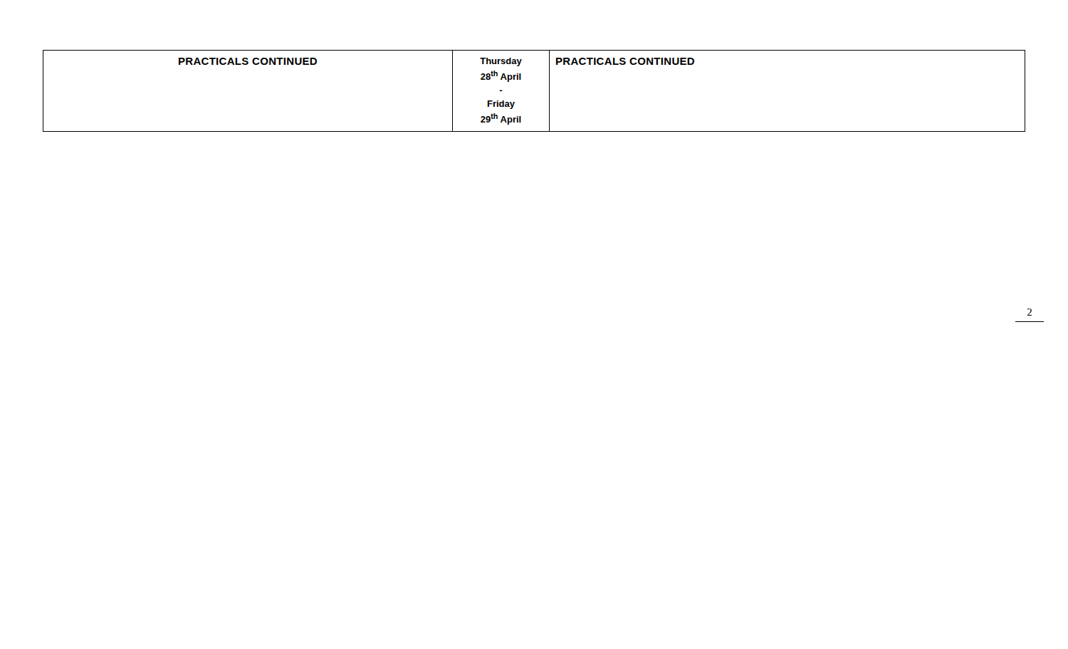| PRACTICALS CONTINUED | Thursday 28 th April - Friday 29 th April | PRACTICALS CONTINUED |
2